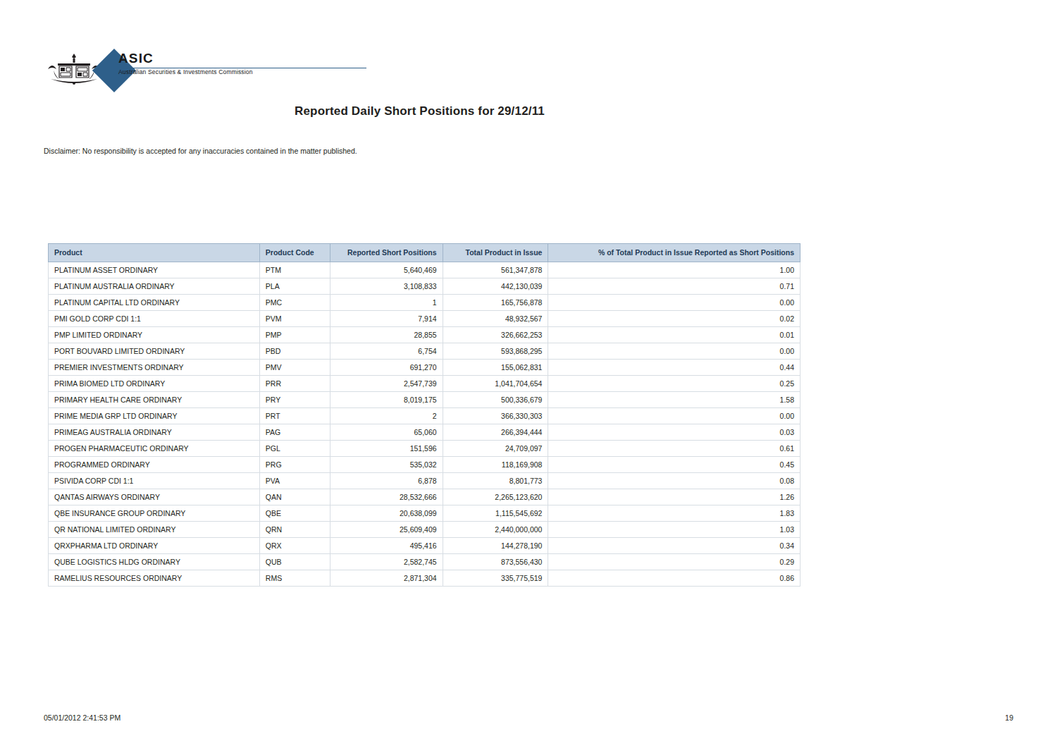ASIC
Australian Securities & Investments Commission
Reported Daily Short Positions for 29/12/11
Disclaimer: No responsibility is accepted for any inaccuracies contained in the matter published.
| Product | Product Code | Reported Short Positions | Total Product in Issue | % of Total Product in Issue Reported as Short Positions |
| --- | --- | --- | --- | --- |
| PLATINUM ASSET ORDINARY | PTM | 5,640,469 | 561,347,878 | 1.00 |
| PLATINUM AUSTRALIA ORDINARY | PLA | 3,108,833 | 442,130,039 | 0.71 |
| PLATINUM CAPITAL LTD ORDINARY | PMC | 1 | 165,756,878 | 0.00 |
| PMI GOLD CORP CDI 1:1 | PVM | 7,914 | 48,932,567 | 0.02 |
| PMP LIMITED ORDINARY | PMP | 28,855 | 326,662,253 | 0.01 |
| PORT BOUVARD LIMITED ORDINARY | PBD | 6,754 | 593,868,295 | 0.00 |
| PREMIER INVESTMENTS ORDINARY | PMV | 691,270 | 155,062,831 | 0.44 |
| PRIMA BIOMED LTD ORDINARY | PRR | 2,547,739 | 1,041,704,654 | 0.25 |
| PRIMARY HEALTH CARE ORDINARY | PRY | 8,019,175 | 500,336,679 | 1.58 |
| PRIME MEDIA GRP LTD ORDINARY | PRT | 2 | 366,330,303 | 0.00 |
| PRIMEAG AUSTRALIA ORDINARY | PAG | 65,060 | 266,394,444 | 0.03 |
| PROGEN PHARMACEUTIC ORDINARY | PGL | 151,596 | 24,709,097 | 0.61 |
| PROGRAMMED ORDINARY | PRG | 535,032 | 118,169,908 | 0.45 |
| PSIVIDA CORP CDI 1:1 | PVA | 6,878 | 8,801,773 | 0.08 |
| QANTAS AIRWAYS ORDINARY | QAN | 28,532,666 | 2,265,123,620 | 1.26 |
| QBE INSURANCE GROUP ORDINARY | QBE | 20,638,099 | 1,115,545,692 | 1.83 |
| QR NATIONAL LIMITED ORDINARY | QRN | 25,609,409 | 2,440,000,000 | 1.03 |
| QRXPHARMA LTD ORDINARY | QRX | 495,416 | 144,278,190 | 0.34 |
| QUBE LOGISTICS HLDG ORDINARY | QUB | 2,582,745 | 873,556,430 | 0.29 |
| RAMELIUS RESOURCES ORDINARY | RMS | 2,871,304 | 335,775,519 | 0.86 |
05/01/2012 2:41:53 PM
19